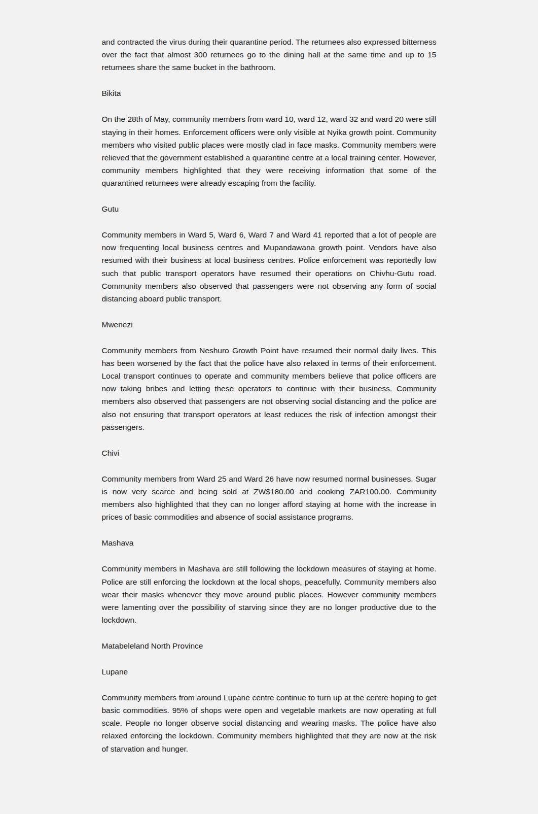and contracted the virus during their quarantine period. The returnees also expressed bitterness over the fact that almost 300 returnees go to the dining hall at the same time and up to 15 returnees share the same bucket in the bathroom.
Bikita
On the 28th of May, community members from ward 10, ward 12, ward 32 and ward 20 were still staying in their homes. Enforcement officers were only visible at Nyika growth point. Community members who visited public places were mostly clad in face masks. Community members were relieved that the government established a quarantine centre at a local training center. However, community members highlighted that they were receiving information that some of the quarantined returnees were already escaping from the facility.
Gutu
Community members in Ward 5, Ward 6, Ward 7 and Ward 41 reported that a lot of people are now frequenting local business centres and Mupandawana growth point. Vendors have also resumed with their business at local business centres. Police enforcement was reportedly low such that public transport operators have resumed their operations on Chivhu-Gutu road. Community members also observed that passengers were not observing any form of social distancing aboard public transport.
Mwenezi
Community members from Neshuro Growth Point have resumed their normal daily lives. This has been worsened by the fact that the police have also relaxed in terms of their enforcement. Local transport continues to operate and community members believe that police officers are now taking bribes and letting these operators to continue with their business. Community members also observed that passengers are not observing social distancing and the police are also not ensuring that transport operators at least reduces the risk of infection amongst their passengers.
Chivi
Community members from Ward 25 and Ward 26 have now resumed normal businesses. Sugar is now very scarce and being sold at ZW$180.00 and cooking ZAR100.00. Community members also highlighted that they can no longer afford staying at home with the increase in prices of basic commodities and absence of social assistance programs.
Mashava
Community members in Mashava are still following the lockdown measures of staying at home. Police are still enforcing the lockdown at the local shops, peacefully. Community members also wear their masks whenever they move around public places. However community members were lamenting over the possibility of starving since they are no longer productive due to the lockdown.
Matabeleland North Province
Lupane
Community members from around Lupane centre continue to turn up at the centre hoping to get basic commodities. 95% of shops were open and vegetable markets are now operating at full scale. People no longer observe social distancing and wearing masks. The police have also relaxed enforcing the lockdown. Community members highlighted that they are now at the risk of starvation and hunger.